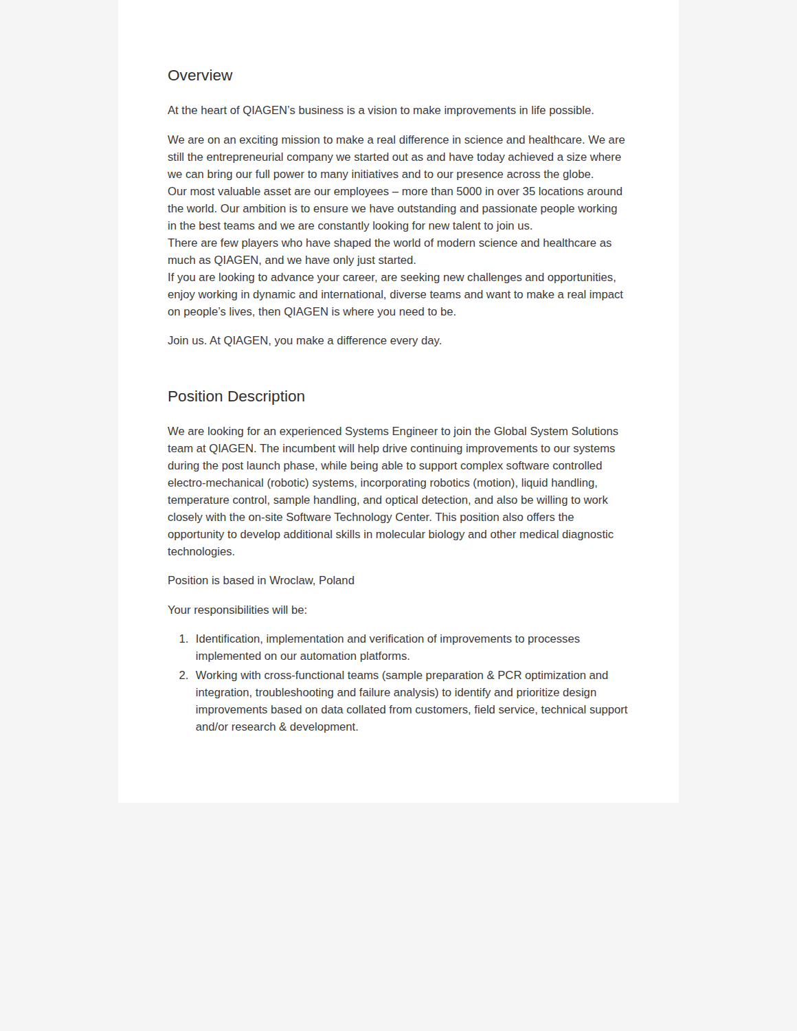Overview
At the heart of QIAGEN’s business is a vision to make improvements in life possible.
We are on an exciting mission to make a real difference in science and healthcare. We are still the entrepreneurial company we started out as and have today achieved a size where we can bring our full power to many initiatives and to our presence across the globe.
Our most valuable asset are our employees – more than 5000 in over 35 locations around the world. Our ambition is to ensure we have outstanding and passionate people working in the best teams and we are constantly looking for new talent to join us.
There are few players who have shaped the world of modern science and healthcare as much as QIAGEN, and we have only just started.
If you are looking to advance your career, are seeking new challenges and opportunities, enjoy working in dynamic and international, diverse teams and want to make a real impact on people’s lives, then QIAGEN is where you need to be.
Join us. At QIAGEN, you make a difference every day.
Position Description
We are looking for an experienced Systems Engineer to join the Global System Solutions team at QIAGEN. The incumbent will help drive continuing improvements to our systems during the post launch phase, while being able to support complex software controlled electro-mechanical (robotic) systems, incorporating robotics (motion), liquid handling, temperature control, sample handling, and optical detection, and also be willing to work closely with the on-site Software Technology Center. This position also offers the opportunity to develop additional skills in molecular biology and other medical diagnostic technologies.
Position is based in Wroclaw, Poland
Your responsibilities will be:
Identification, implementation and verification of improvements to processes implemented on our automation platforms.
Working with cross-functional teams (sample preparation & PCR optimization and integration, troubleshooting and failure analysis) to identify and prioritize design improvements based on data collated from customers, field service, technical support and/or research & development.